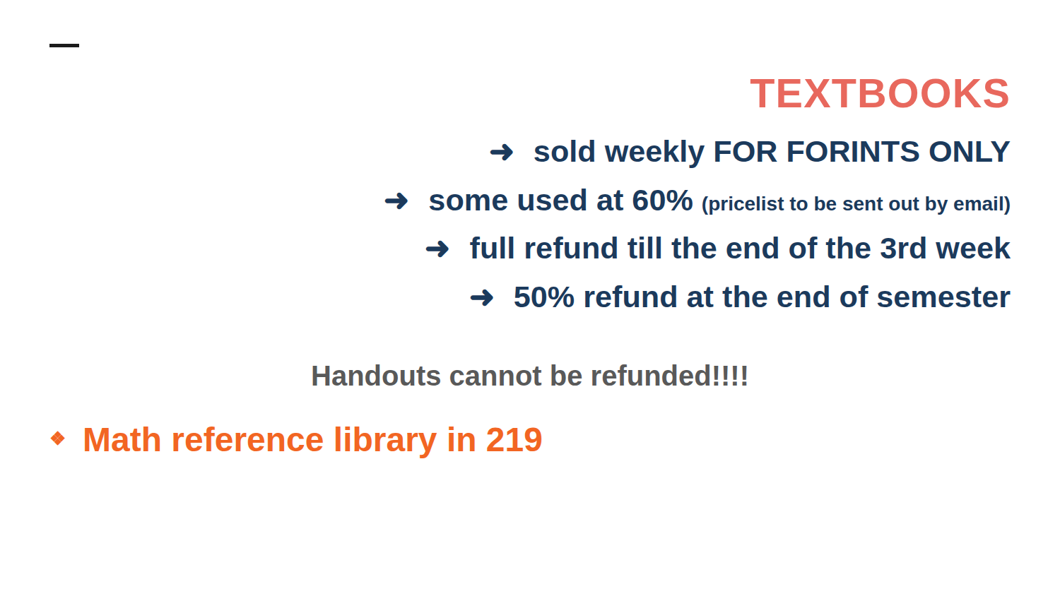TEXTBOOKS
➜ sold weekly FOR FORINTS ONLY
➜ some used at 60% (pricelist to be sent out by email)
➜ full refund till the end of the 3rd week
➜ 50% refund at the end of semester
Handouts cannot be refunded!!!!
❖ Math reference library in 219